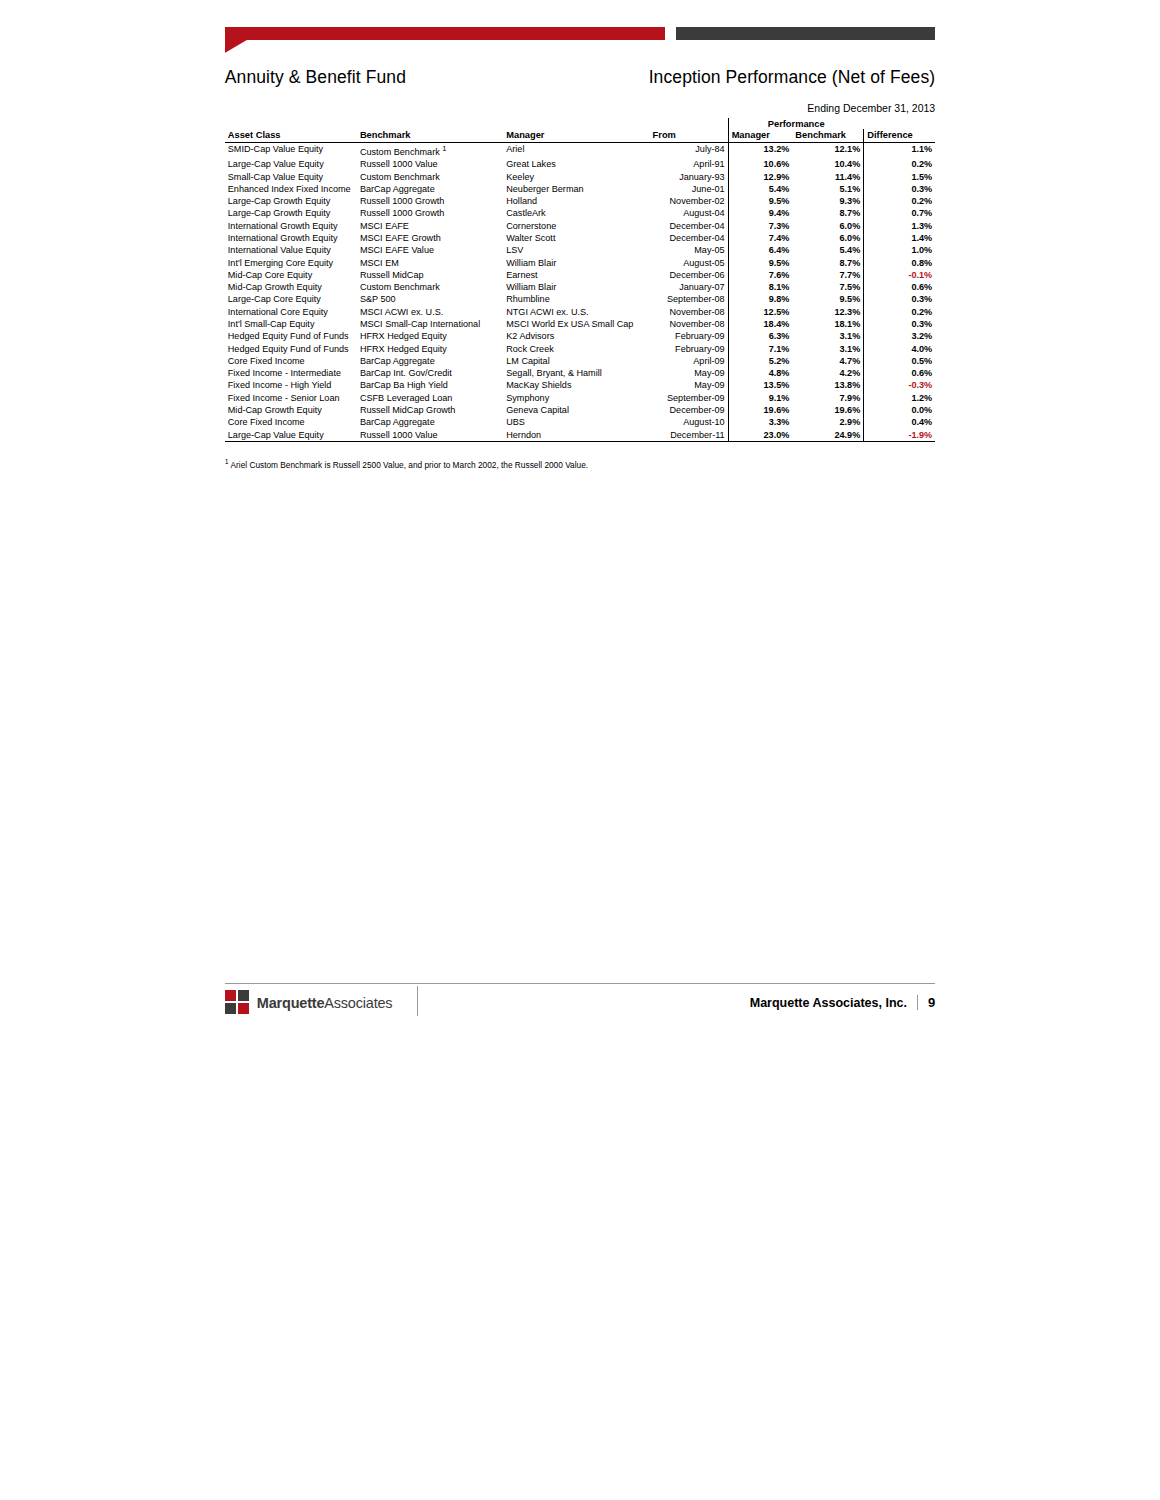Annuity & Benefit Fund
Inception Performance (Net of Fees)
Ending December 31, 2013
| | | | | Performance | |
| --- | --- | --- | --- | --- | --- |
| Asset Class | Benchmark | Manager | From | Manager | Benchmark | Difference |
| SMID-Cap Value Equity | Custom Benchmark 1 | Ariel | July-84 | 13.2% | 12.1% | 1.1% |
| Large-Cap Value Equity | Russell 1000 Value | Great Lakes | April-91 | 10.6% | 10.4% | 0.2% |
| Small-Cap Value Equity | Custom Benchmark | Keeley | January-93 | 12.9% | 11.4% | 1.5% |
| Enhanced Index Fixed Income | BarCap Aggregate | Neuberger Berman | June-01 | 5.4% | 5.1% | 0.3% |
| Large-Cap Growth Equity | Russell 1000 Growth | Holland | November-02 | 9.5% | 9.3% | 0.2% |
| Large-Cap Growth Equity | Russell 1000 Growth | CastleArk | August-04 | 9.4% | 8.7% | 0.7% |
| International Growth Equity | MSCI EAFE | Cornerstone | December-04 | 7.3% | 6.0% | 1.3% |
| International Growth Equity | MSCI EAFE Growth | Walter Scott | December-04 | 7.4% | 6.0% | 1.4% |
| International Value Equity | MSCI EAFE Value | LSV | May-05 | 6.4% | 5.4% | 1.0% |
| Int'l Emerging Core Equity | MSCI EM | William Blair | August-05 | 9.5% | 8.7% | 0.8% |
| Mid-Cap Core Equity | Russell MidCap | Earnest | December-06 | 7.6% | 7.7% | -0.1% |
| Mid-Cap Growth Equity | Custom Benchmark | William Blair | January-07 | 8.1% | 7.5% | 0.6% |
| Large-Cap Core Equity | S&P 500 | Rhumbline | September-08 | 9.8% | 9.5% | 0.3% |
| International Core Equity | MSCI ACWI ex. U.S. | NTGI ACWI ex. U.S. | November-08 | 12.5% | 12.3% | 0.2% |
| Int'l Small-Cap Equity | MSCI Small-Cap International | MSCI World Ex USA Small Cap | November-08 | 18.4% | 18.1% | 0.3% |
| Hedged Equity Fund of Funds | HFRX Hedged Equity | K2 Advisors | February-09 | 6.3% | 3.1% | 3.2% |
| Hedged Equity Fund of Funds | HFRX Hedged Equity | Rock Creek | February-09 | 7.1% | 3.1% | 4.0% |
| Core Fixed Income | BarCap Aggregate | LM Capital | April-09 | 5.2% | 4.7% | 0.5% |
| Fixed Income - Intermediate | BarCap Int. Gov/Credit | Segall, Bryant, & Hamill | May-09 | 4.8% | 4.2% | 0.6% |
| Fixed Income - High Yield | BarCap Ba High Yield | MacKay Shields | May-09 | 13.5% | 13.8% | -0.3% |
| Fixed Income - Senior Loan | CSFB Leveraged Loan | Symphony | September-09 | 9.1% | 7.9% | 1.2% |
| Mid-Cap Growth Equity | Russell MidCap Growth | Geneva Capital | December-09 | 19.6% | 19.6% | 0.0% |
| Core Fixed Income | BarCap Aggregate | UBS | August-10 | 3.3% | 2.9% | 0.4% |
| Large-Cap Value Equity | Russell 1000 Value | Herndon | December-11 | 23.0% | 24.9% | -1.9% |
1 Ariel Custom Benchmark is Russell 2500 Value, and prior to March 2002, the Russell 2000 Value.
Marquette Associates
Marquette Associates, Inc. 9